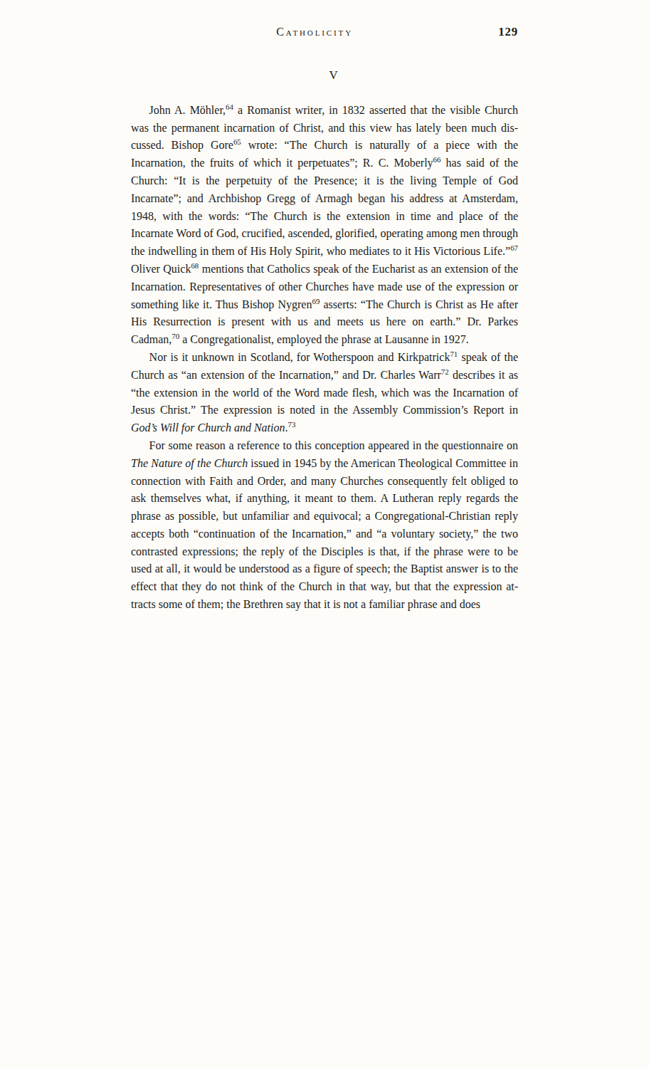Catholicity 129
V
John A. Möhler,64 a Romanist writer, in 1832 asserted that the visible Church was the permanent incarnation of Christ, and this view has lately been much discussed. Bishop Gore65 wrote: “The Church is naturally of a piece with the Incarnation, the fruits of which it perpetuates”; R. C. Moberly66 has said of the Church: “It is the perpetuity of the Presence; it is the living Temple of God Incarnate”; and Archbishop Gregg of Armagh began his address at Amsterdam, 1948, with the words: “The Church is the extension in time and place of the Incarnate Word of God, crucified, ascended, glorified, operating among men through the indwelling in them of His Holy Spirit, who mediates to it His Victorious Life.”67 Oliver Quick68 mentions that Catholics speak of the Eucharist as an extension of the Incarnation. Representatives of other Churches have made use of the expression or something like it. Thus Bishop Nygren69 asserts: “The Church is Christ as He after His Resurrection is present with us and meets us here on earth.” Dr. Parkes Cadman,70 a Congregationalist, employed the phrase at Lausanne in 1927.
Nor is it unknown in Scotland, for Wotherspoon and Kirkpatrick71 speak of the Church as “an extension of the Incarnation,” and Dr. Charles Warr72 describes it as “the extension in the world of the Word made flesh, which was the Incarnation of Jesus Christ.” The expression is noted in the Assembly Commission’s Report in God’s Will for Church and Nation.73
For some reason a reference to this conception appeared in the questionnaire on The Nature of the Church issued in 1945 by the American Theological Committee in connection with Faith and Order, and many Churches consequently felt obliged to ask themselves what, if anything, it meant to them. A Lutheran reply regards the phrase as possible, but unfamiliar and equivocal; a Congregational-Christian reply accepts both “continuation of the Incarnation,” and “a voluntary society,” the two contrasted expressions; the reply of the Disciples is that, if the phrase were to be used at all, it would be understood as a figure of speech; the Baptist answer is to the effect that they do not think of the Church in that way, but that the expression attracts some of them; the Brethren say that it is not a familiar phrase and does